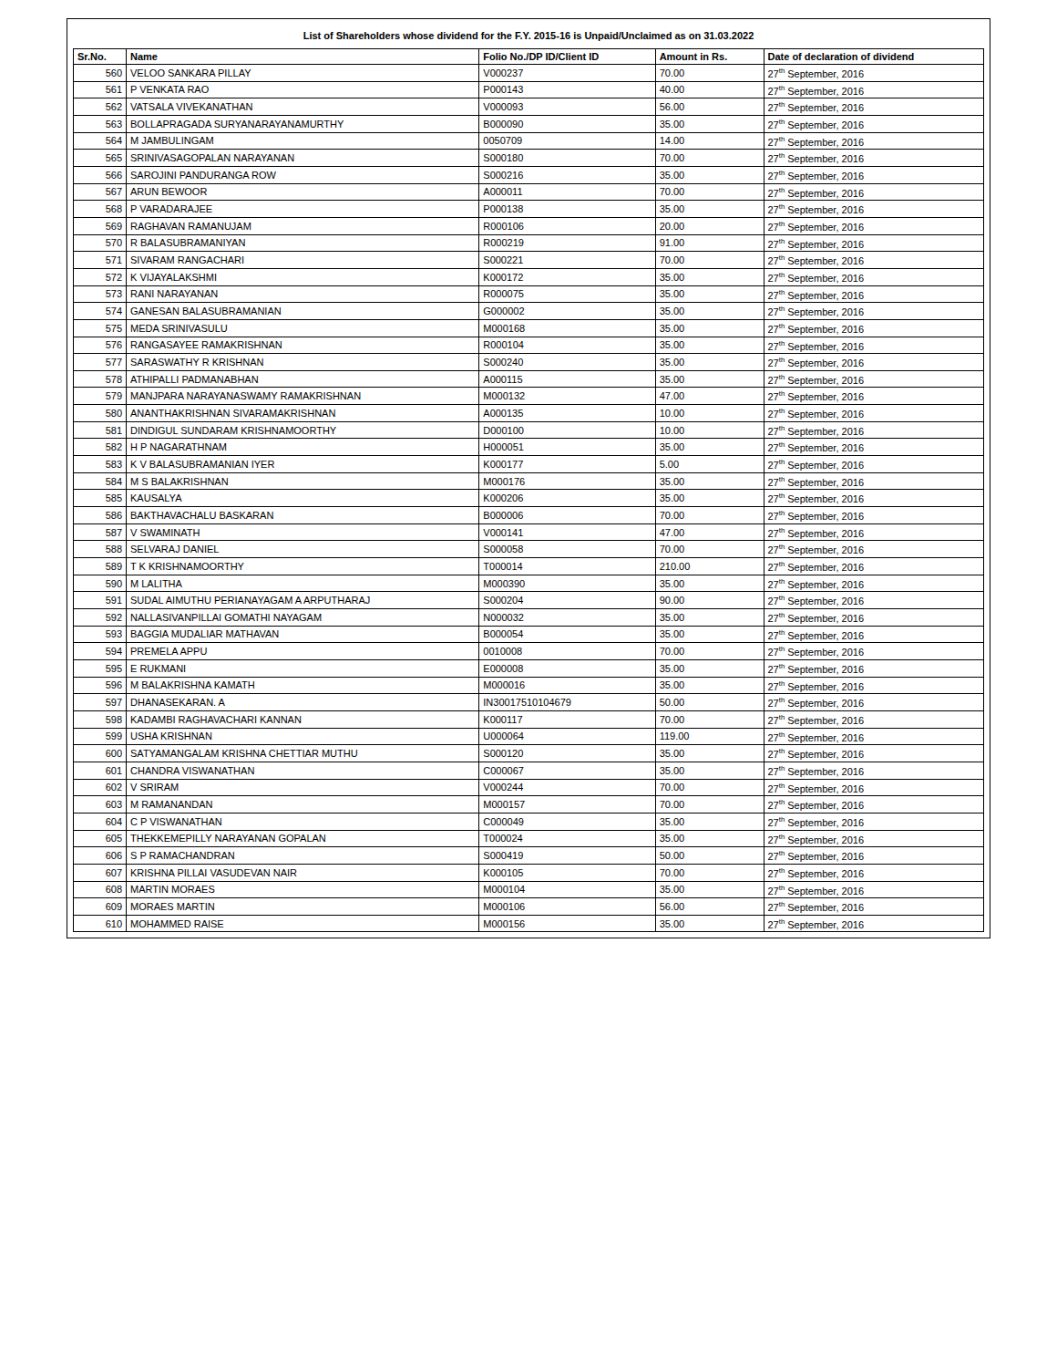List of Shareholders whose dividend for the F.Y. 2015-16 is Unpaid/Unclaimed as on 31.03.2022
| Sr.No. | Name | Folio No./DP ID/Client ID | Amount in Rs. | Date of declaration of dividend |
| --- | --- | --- | --- | --- |
| 560 | VELOO SANKARA PILLAY | V000237 | 70.00 | 27 th September, 2016 |
| 561 | P VENKATA RAO | P000143 | 40.00 | 27 th September, 2016 |
| 562 | VATSALA VIVEKANATHAN | V000093 | 56.00 | 27 th September, 2016 |
| 563 | BOLLAPRAGADA SURYANARAYANAMURTHY | B000090 | 35.00 | 27 th September, 2016 |
| 564 | M JAMBULINGAM | 0050709 | 14.00 | 27 th September, 2016 |
| 565 | SRINIVASAGOPALAN NARAYANAN | S000180 | 70.00 | 27 th September, 2016 |
| 566 | SAROJINI PANDURANGA ROW | S000216 | 35.00 | 27 th September, 2016 |
| 567 | ARUN BEWOOR | A000011 | 70.00 | 27 th September, 2016 |
| 568 | P VARADARAJEE | P000138 | 35.00 | 27 th September, 2016 |
| 569 | RAGHAVAN RAMANUJAM | R000106 | 20.00 | 27 th September, 2016 |
| 570 | R BALASUBRAMANIYAN | R000219 | 91.00 | 27 th September, 2016 |
| 571 | SIVARAM RANGACHARI | S000221 | 70.00 | 27 th September, 2016 |
| 572 | K VIJAYALAKSHMI | K000172 | 35.00 | 27 th September, 2016 |
| 573 | RANI NARAYANAN | R000075 | 35.00 | 27 th September, 2016 |
| 574 | GANESAN BALASUBRAMANIAN | G000002 | 35.00 | 27 th September, 2016 |
| 575 | MEDA SRINIVASULU | M000168 | 35.00 | 27 th September, 2016 |
| 576 | RANGASAYEE RAMAKRISHNAN | R000104 | 35.00 | 27 th September, 2016 |
| 577 | SARASWATHY R KRISHNAN | S000240 | 35.00 | 27 th September, 2016 |
| 578 | ATHIPALLI PADMANABHAN | A000115 | 35.00 | 27 th September, 2016 |
| 579 | MANJPARA NARAYANASWAMY RAMAKRISHNAN | M000132 | 47.00 | 27 th September, 2016 |
| 580 | ANANTHAKRISHNAN SIVARAMAKRISHNAN | A000135 | 10.00 | 27 th September, 2016 |
| 581 | DINDIGUL SUNDARAM KRISHNAMOORTHY | D000100 | 10.00 | 27 th September, 2016 |
| 582 | H P NAGARATHNAM | H000051 | 35.00 | 27 th September, 2016 |
| 583 | K V BALASUBRAMANIAN IYER | K000177 | 5.00 | 27 th September, 2016 |
| 584 | M S BALAKRISHNAN | M000176 | 35.00 | 27 th September, 2016 |
| 585 | KAUSALYA | K000206 | 35.00 | 27 th September, 2016 |
| 586 | BAKTHAVACHALU BASKARAN | B000006 | 70.00 | 27 th September, 2016 |
| 587 | V SWAMINATH | V000141 | 47.00 | 27 th September, 2016 |
| 588 | SELVARAJ DANIEL | S000058 | 70.00 | 27 th September, 2016 |
| 589 | T K KRISHNAMOORTHY | T000014 | 210.00 | 27 th September, 2016 |
| 590 | M LALITHA | M000390 | 35.00 | 27 th September, 2016 |
| 591 | SUDAL AIMUTHU PERIANAYAGAM A ARPUTHARAJ | S000204 | 90.00 | 27 th September, 2016 |
| 592 | NALLASIVANPILLAI GOMATHI NAYAGAM | N000032 | 35.00 | 27 th September, 2016 |
| 593 | BAGGIA MUDALIAR MATHAVAN | B000054 | 35.00 | 27 th September, 2016 |
| 594 | PREMELA APPU | 0010008 | 70.00 | 27 th September, 2016 |
| 595 | E RUKMANI | E000008 | 35.00 | 27 th September, 2016 |
| 596 | M BALAKRISHNA KAMATH | M000016 | 35.00 | 27 th September, 2016 |
| 597 | DHANASEKARAN. A | IN30017510104679 | 50.00 | 27 th September, 2016 |
| 598 | KADAMBI RAGHAVACHARI KANNAN | K000117 | 70.00 | 27 th September, 2016 |
| 599 | USHA KRISHNAN | U000064 | 119.00 | 27 th September, 2016 |
| 600 | SATYAMANGALAM KRISHNA CHETTIAR MUTHU | S000120 | 35.00 | 27 th September, 2016 |
| 601 | CHANDRA VISWANATHAN | C000067 | 35.00 | 27 th September, 2016 |
| 602 | V SRIRAM | V000244 | 70.00 | 27 th September, 2016 |
| 603 | M RAMANANDAN | M000157 | 70.00 | 27 th September, 2016 |
| 604 | C P VISWANATHAN | C000049 | 35.00 | 27 th September, 2016 |
| 605 | THEKKEMEPILLY NARAYANAN GOPALAN | T000024 | 35.00 | 27 th September, 2016 |
| 606 | S P RAMACHANDRAN | S000419 | 50.00 | 27 th September, 2016 |
| 607 | KRISHNA PILLAI VASUDEVAN NAIR | K000105 | 70.00 | 27 th September, 2016 |
| 608 | MARTIN MORAES | M000104 | 35.00 | 27 th September, 2016 |
| 609 | MORAES MARTIN | M000106 | 56.00 | 27 th September, 2016 |
| 610 | MOHAMMED RAISE | M000156 | 35.00 | 27 th September, 2016 |